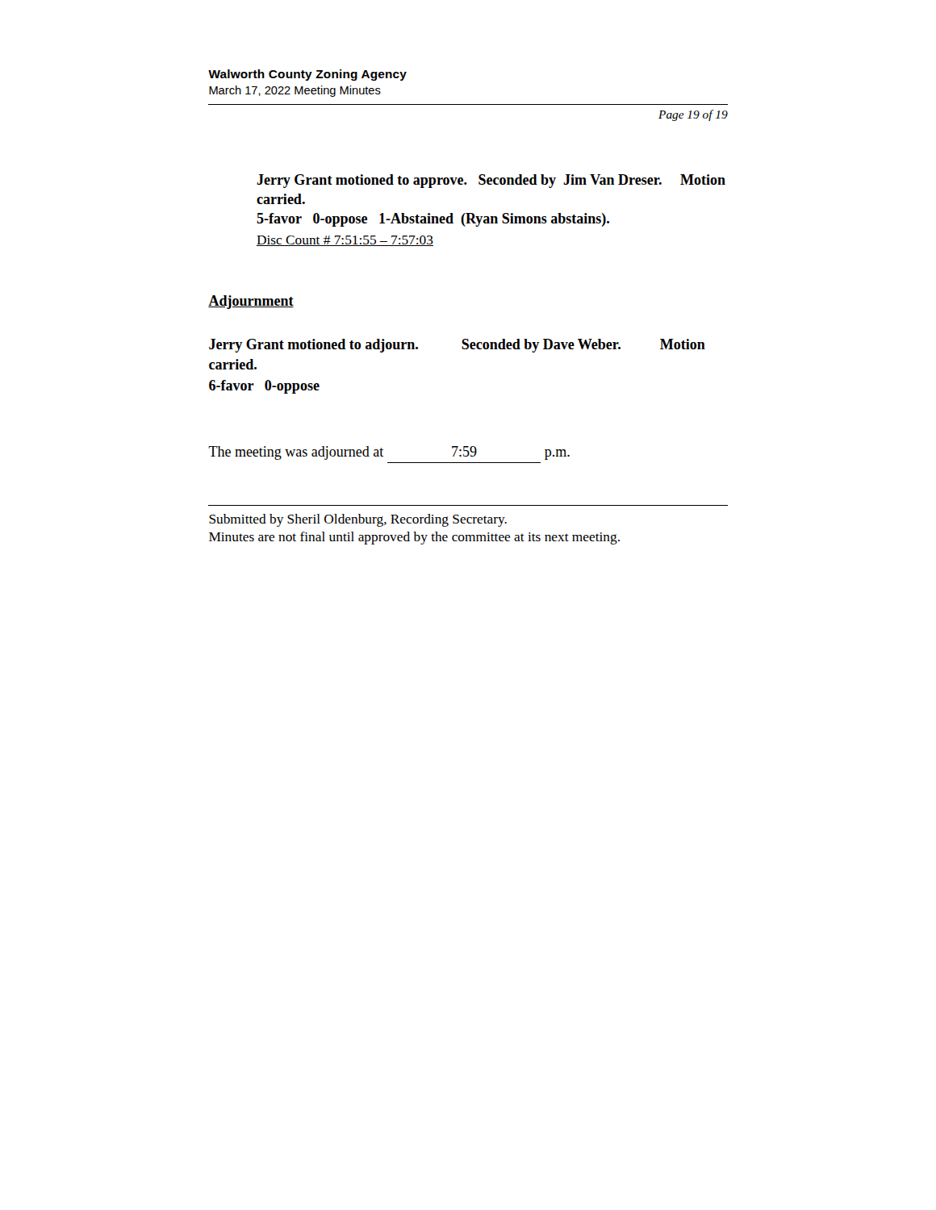Walworth County Zoning Agency
March 17, 2022 Meeting Minutes
Page 19 of 19
Jerry Grant motioned to approve. Seconded by Jim Van Dreser. Motion carried. 5-favor 0-oppose 1-Abstained (Ryan Simons abstains).
Disc Count # 7:51:55 – 7:57:03
Adjournment
Jerry Grant motioned to adjourn. Seconded by Dave Weber. Motion carried.
6-favor 0-oppose
The meeting was adjourned at 7:59 p.m.
Submitted by Sheril Oldenburg, Recording Secretary.
Minutes are not final until approved by the committee at its next meeting.